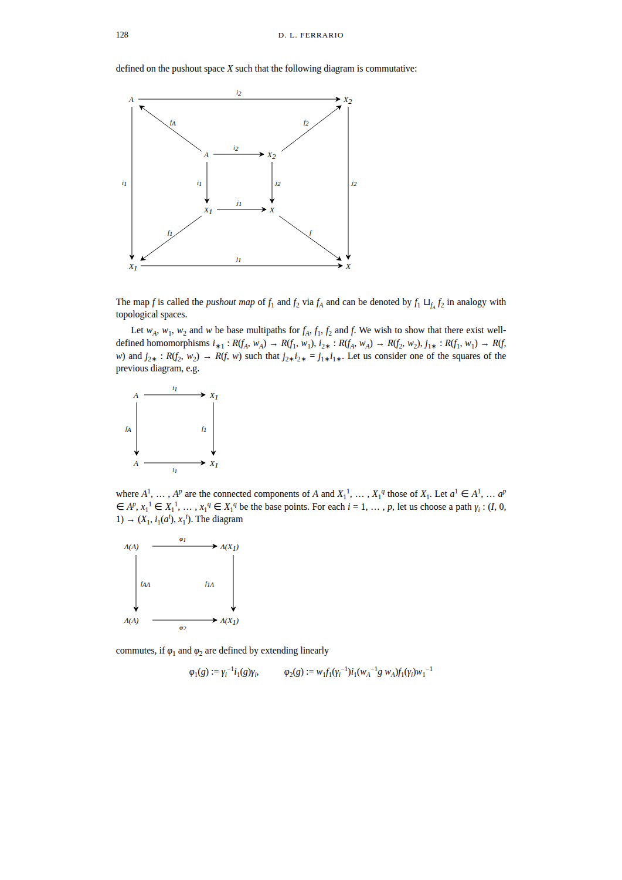128
D. L. Ferrario
defined on the pushout space X such that the following diagram is commutative:
A X2 A X2 X1 X X1 X i2 i2 j1 j1 i1 i1 j2 j2 fA f2 f1 f
The map f is called the pushout map of f1 and f2 via fA and can be denoted by f1 ⊔fA f2 in analogy with topological spaces.
Let wA, w1, w2 and w be base multipaths for fA, f1, f2 and f. We wish to show that there exist well-defined homomorphisms i∗1 : R(fA, wA) → R(f1, w1), i2∗ : R(fA, wA) → R(f2, w2), j1∗ : R(f1, w1) → R(f, w) and j2∗ : R(f2, w2) → R(f, w) such that j2∗i2∗ = j1∗i1∗. Let us consider one of the squares of the previous diagram, e.g.
A X1 A X1 i1 i1 fA f1
where A1, … , Ap are the connected components of A and X11, … , X1q those of X1. Let a1 ∈ A1, … ap ∈ Ap, x11 ∈ X11, … , x1q ∈ X1q be the base points. For each i = 1, … , p, let us choose a path γi : (I, 0, 1) → (X1, i1(ai), x1i). The diagram
Λ(A) Λ(X1) Λ(A) Λ(X1) φ1 φ2 fAΛ f1Λ
commutes, if φ1 and φ2 are defined by extending linearly
φ1(g) := γi−1i1(g)γi, φ2(g) := w1f1(γi−1)i1(wA−1g wA)f1(γi)w1−1